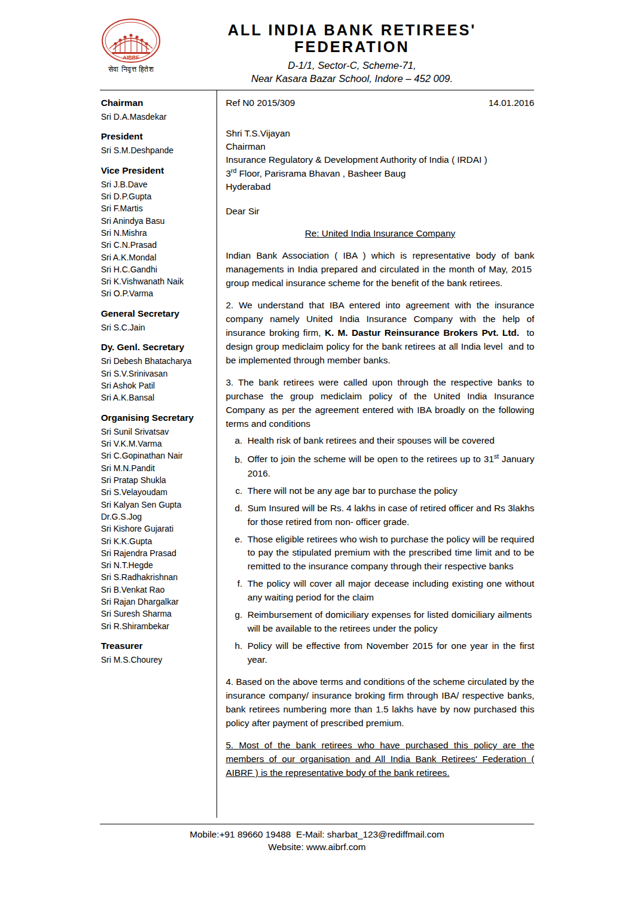AIBRF
सेवा निवृत्त हितेश
ALL INDIA BANK RETIREES' FEDERATION
D-1/1, Sector-C, Scheme-71,
Near Kasara Bazar School, Indore – 452 009.
Chairman
Sri D.A.Masdekar
President
Sri S.M.Deshpande
Vice President
Sri J.B.Dave
Sri D.P.Gupta
Sri F.Martis
Sri Anindya Basu
Sri N.Mishra
Sri C.N.Prasad
Sri A.K.Mondal
Sri H.C.Gandhi
Sri K.Vishwanath Naik
Sri O.P.Varma
General Secretary
Sri S.C.Jain
Dy. Genl. Secretary
Sri Debesh Bhatacharya
Sri S.V.Srinivasan
Sri Ashok Patil
Sri A.K.Bansal
Organising Secretary
Sri Sunil Srivatsav
Sri V.K.M.Varma
Sri C.Gopinathan Nair
Sri M.N.Pandit
Sri Pratap Shukla
Sri S.Velayoudam
Sri Kalyan Sen Gupta
Dr.G.S.Jog
Sri Kishore Gujarati
Sri K.K.Gupta
Sri Rajendra Prasad
Sri N.T.Hegde
Sri S.Radhakrishnan
Sri B.Venkat Rao
Sri Rajan Dhargalkar
Sri Suresh Sharma
Sri R.Shirambekar
Treasurer
Sri M.S.Chourey
Ref N0 2015/309 14.01.2016
Shri T.S.Vijayan
Chairman
Insurance Regulatory & Development Authority of India ( IRDAI )
3rd Floor, Parisrama Bhavan , Basheer Baug
Hyderabad
Dear Sir
Re: United India Insurance Company
Indian Bank Association ( IBA ) which is representative body of bank managements in India prepared and circulated in the month of May, 2015 group medical insurance scheme for the benefit of the bank retirees.
2. We understand that IBA entered into agreement with the insurance company namely United India Insurance Company with the help of insurance broking firm, K. M. Dastur Reinsurance Brokers Pvt. Ltd. to design group mediclaim policy for the bank retirees at all India level and to be implemented through member banks.
3. The bank retirees were called upon through the respective banks to purchase the group mediclaim policy of the United India Insurance Company as per the agreement entered with IBA broadly on the following terms and conditions
Health risk of bank retirees and their spouses will be covered
Offer to join the scheme will be open to the retirees up to 31st January 2016.
There will not be any age bar to purchase the policy
Sum Insured will be Rs. 4 lakhs in case of retired officer and Rs 3lakhs for those retired from non- officer grade.
Those eligible retirees who wish to purchase the policy will be required to pay the stipulated premium with the prescribed time limit and to be remitted to the insurance company through their respective banks
The policy will cover all major decease including existing one without any waiting period for the claim
Reimbursement of domiciliary expenses for listed domiciliary ailments will be available to the retirees under the policy
Policy will be effective from November 2015 for one year in the first year.
4. Based on the above terms and conditions of the scheme circulated by the insurance company/ insurance broking firm through IBA/ respective banks, bank retirees numbering more than 1.5 lakhs have by now purchased this policy after payment of prescribed premium.
5. Most of the bank retirees who have purchased this policy are the members of our organisation and All India Bank Retirees' Federation ( AIBRF ) is the representative body of the bank retirees.
Mobile:+91 89660 19488 E-Mail: sharbat_123@rediffmail.com
Website: www.aibrf.com